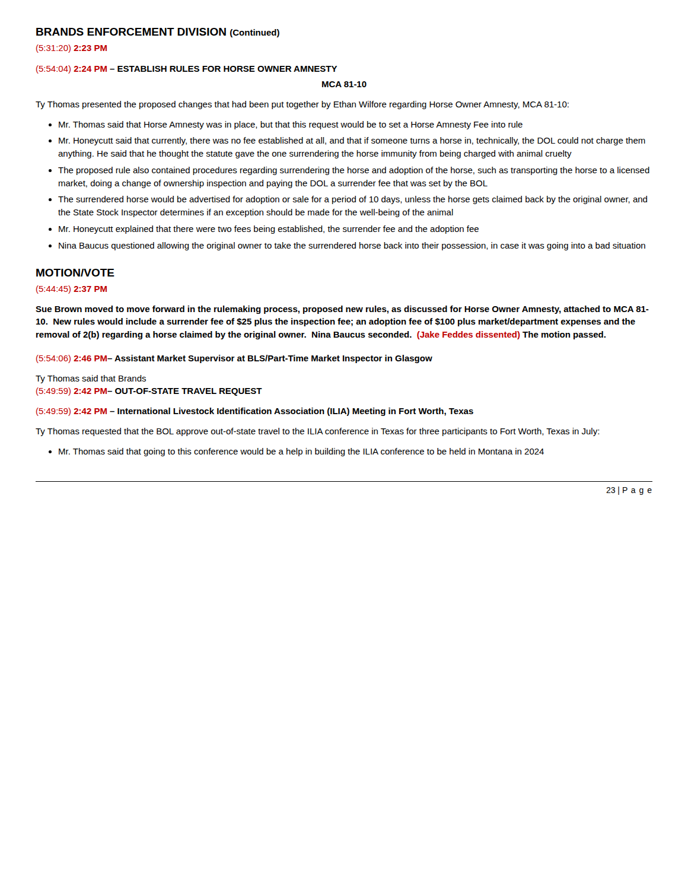BRANDS ENFORCEMENT DIVISION (Continued)
(5:31:20) 2:23 PM
(5:54:04) 2:24 PM – ESTABLISH RULES FOR HORSE OWNER AMNESTY
MCA 81-10
Ty Thomas presented the proposed changes that had been put together by Ethan Wilfore regarding Horse Owner Amnesty, MCA 81-10:
Mr. Thomas said that Horse Amnesty was in place, but that this request would be to set a Horse Amnesty Fee into rule
Mr. Honeycutt said that currently, there was no fee established at all, and that if someone turns a horse in, technically, the DOL could not charge them anything. He said that he thought the statute gave the one surrendering the horse immunity from being charged with animal cruelty
The proposed rule also contained procedures regarding surrendering the horse and adoption of the horse, such as transporting the horse to a licensed market, doing a change of ownership inspection and paying the DOL a surrender fee that was set by the BOL
The surrendered horse would be advertised for adoption or sale for a period of 10 days, unless the horse gets claimed back by the original owner, and the State Stock Inspector determines if an exception should be made for the well-being of the animal
Mr. Honeycutt explained that there were two fees being established, the surrender fee and the adoption fee
Nina Baucus questioned allowing the original owner to take the surrendered horse back into their possession, in case it was going into a bad situation
MOTION/VOTE
(5:44:45) 2:37 PM
Sue Brown moved to move forward in the rulemaking process, proposed new rules, as discussed for Horse Owner Amnesty, attached to MCA 81-10. New rules would include a surrender fee of $25 plus the inspection fee; an adoption fee of $100 plus market/department expenses and the removal of 2(b) regarding a horse claimed by the original owner. Nina Baucus seconded. (Jake Feddes dissented) The motion passed.
(5:54:06) 2:46 PM– Assistant Market Supervisor at BLS/Part-Time Market Inspector in Glasgow
Ty Thomas said that Brands
(5:49:59) 2:42 PM– OUT-OF-STATE TRAVEL REQUEST
(5:49:59) 2:42 PM – International Livestock Identification Association (ILIA) Meeting in Fort Worth, Texas
Ty Thomas requested that the BOL approve out-of-state travel to the ILIA conference in Texas for three participants to Fort Worth, Texas in July:
Mr. Thomas said that going to this conference would be a help in building the ILIA conference to be held in Montana in 2024
23 | P a g e